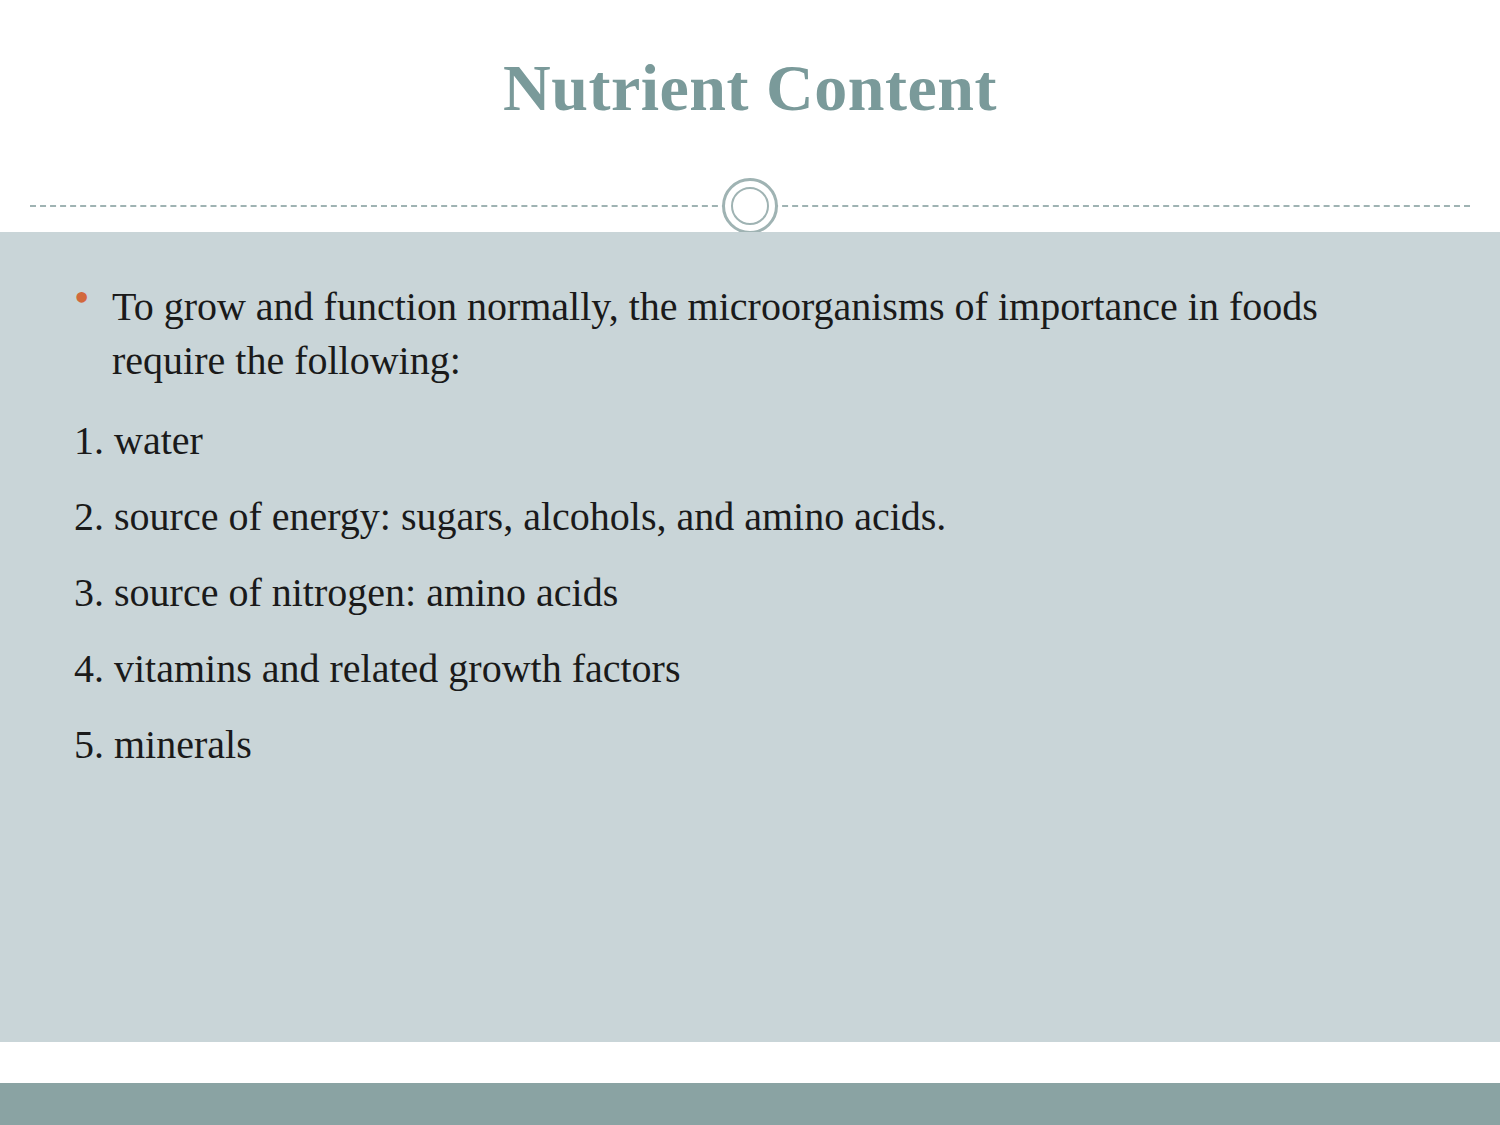Nutrient Content
To grow and function normally, the microorganisms of importance in foods require the following:
water
source of energy: sugars, alcohols, and amino acids.
source of nitrogen: amino acids
vitamins and related growth factors
minerals